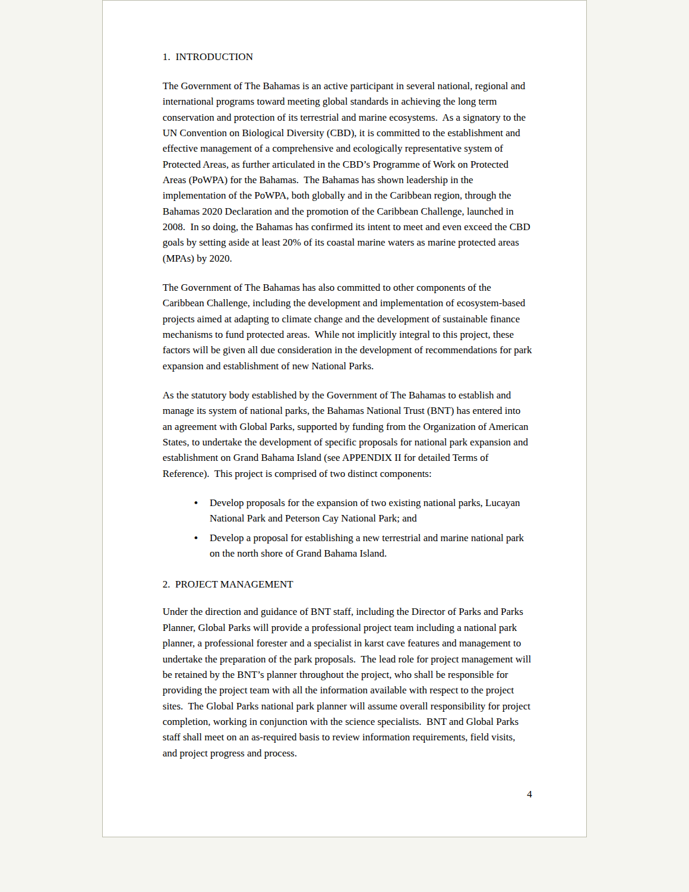1. INTRODUCTION
The Government of The Bahamas is an active participant in several national, regional and international programs toward meeting global standards in achieving the long term conservation and protection of its terrestrial and marine ecosystems. As a signatory to the UN Convention on Biological Diversity (CBD), it is committed to the establishment and effective management of a comprehensive and ecologically representative system of Protected Areas, as further articulated in the CBD’s Programme of Work on Protected Areas (PoWPA) for the Bahamas. The Bahamas has shown leadership in the implementation of the PoWPA, both globally and in the Caribbean region, through the Bahamas 2020 Declaration and the promotion of the Caribbean Challenge, launched in 2008. In so doing, the Bahamas has confirmed its intent to meet and even exceed the CBD goals by setting aside at least 20% of its coastal marine waters as marine protected areas (MPAs) by 2020.
The Government of The Bahamas has also committed to other components of the Caribbean Challenge, including the development and implementation of ecosystem-based projects aimed at adapting to climate change and the development of sustainable finance mechanisms to fund protected areas. While not implicitly integral to this project, these factors will be given all due consideration in the development of recommendations for park expansion and establishment of new National Parks.
As the statutory body established by the Government of The Bahamas to establish and manage its system of national parks, the Bahamas National Trust (BNT) has entered into an agreement with Global Parks, supported by funding from the Organization of American States, to undertake the development of specific proposals for national park expansion and establishment on Grand Bahama Island (see APPENDIX II for detailed Terms of Reference). This project is comprised of two distinct components:
Develop proposals for the expansion of two existing national parks, Lucayan National Park and Peterson Cay National Park; and
Develop a proposal for establishing a new terrestrial and marine national park on the north shore of Grand Bahama Island.
2. PROJECT MANAGEMENT
Under the direction and guidance of BNT staff, including the Director of Parks and Parks Planner, Global Parks will provide a professional project team including a national park planner, a professional forester and a specialist in karst cave features and management to undertake the preparation of the park proposals. The lead role for project management will be retained by the BNT’s planner throughout the project, who shall be responsible for providing the project team with all the information available with respect to the project sites. The Global Parks national park planner will assume overall responsibility for project completion, working in conjunction with the science specialists. BNT and Global Parks staff shall meet on an as-required basis to review information requirements, field visits, and project progress and process.
4